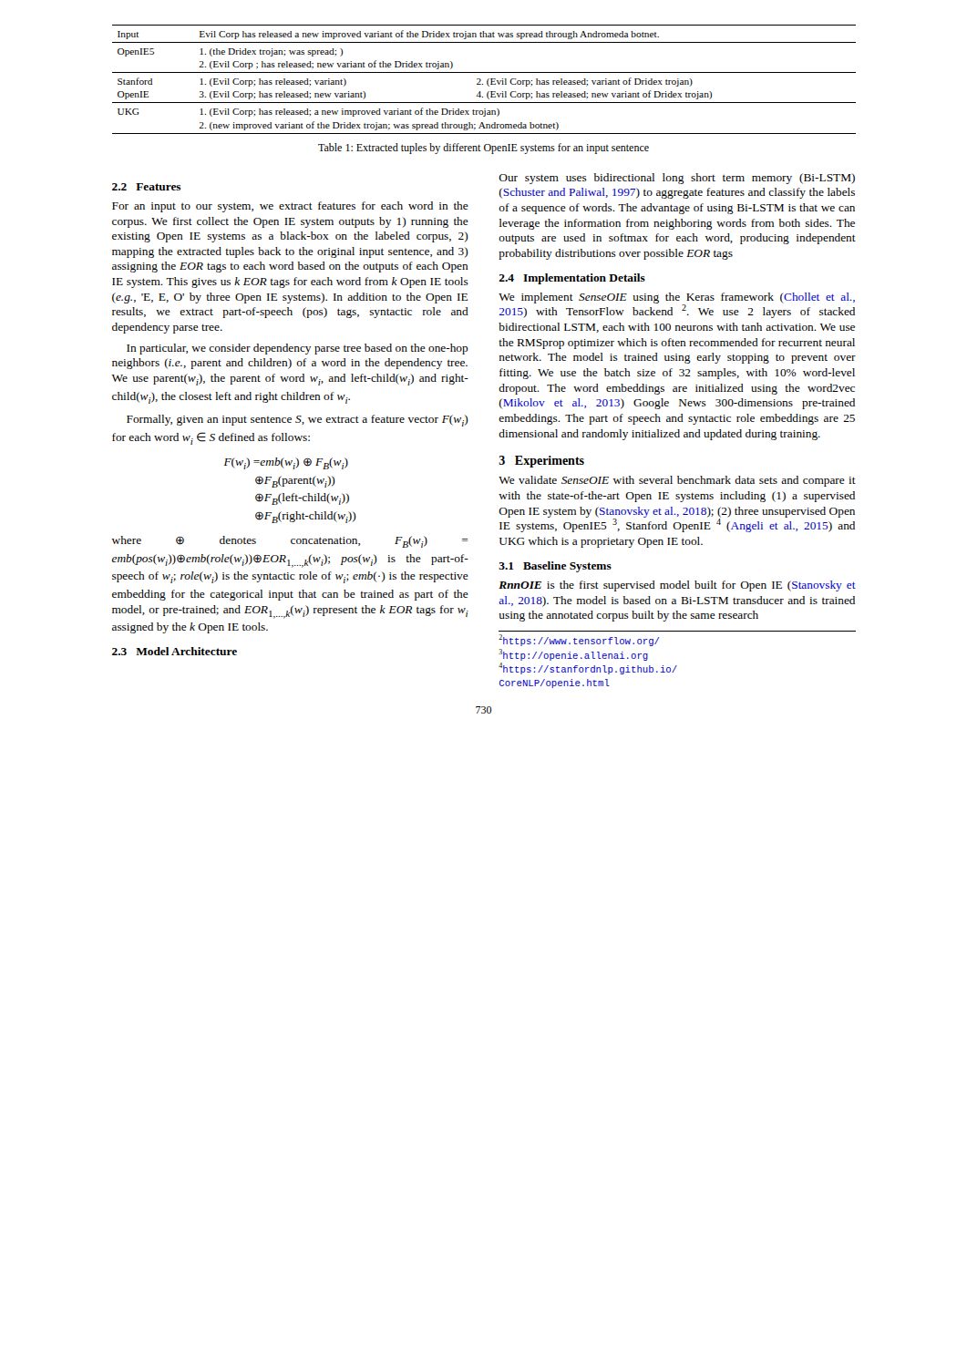| Input | Evil Corp has released a new improved variant of the Dridex trojan that was spread through Andromeda botnet. |
| OpenIE5 | 1. (the Dridex trojan; was spread; ) 2. (Evil Corp ; has released; new variant of the Dridex trojan) |
| Stanford OpenIE | 1. (Evil Corp; has released; variant) 3. (Evil Corp; has released; new variant) | 2. (Evil Corp; has released; variant of Dridex trojan) 4. (Evil Corp; has released; new variant of Dridex trojan) |
| UKG | 1. (Evil Corp; has released; a new improved variant of the Dridex trojan) 2. (new improved variant of the Dridex trojan; was spread through; Andromeda botnet) |
Table 1: Extracted tuples by different OpenIE systems for an input sentence
2.2 Features
For an input to our system, we extract features for each word in the corpus. We first collect the Open IE system outputs by 1) running the existing Open IE systems as a black-box on the labeled corpus, 2) mapping the extracted tuples back to the original input sentence, and 3) assigning the EOR tags to each word based on the outputs of each Open IE system. This gives us k EOR tags for each word from k Open IE tools (e.g., 'E, E, O' by three Open IE systems). In addition to the Open IE results, we extract part-of-speech (pos) tags, syntactic role and dependency parse tree.
In particular, we consider dependency parse tree based on the one-hop neighbors (i.e., parent and children) of a word in the dependency tree. We use parent(wi), the parent of word wi, and left-child(wi) and right-child(wi), the closest left and right children of wi.
Formally, given an input sentence S, we extract a feature vector F(wi) for each word wi ∈ S defined as follows:
F(wi) =emb(wi) ⊕ FB(wi)
⊕FB(parent(wi))
⊕FB(left-child(wi))
⊕FB(right-child(wi))
where ⊕ denotes concatenation, FB(wi) = emb(pos(wi))⊕emb(role(wi))⊕EOR1,...,k(wi); pos(wi) is the part-of-speech of wi; role(wi) is the syntactic role of wi; emb(·) is the respective embedding for the categorical input that can be trained as part of the model, or pre-trained; and EOR1,...,k(wi) represent the k EOR tags for wi assigned by the k Open IE tools.
2.3 Model Architecture
Our system uses bidirectional long short term memory (Bi-LSTM) (Schuster and Paliwal, 1997) to aggregate features and classify the labels of a sequence of words. The advantage of using Bi-LSTM is that we can leverage the information from neighboring words from both sides. The outputs are used in softmax for each word, producing independent probability distributions over possible EOR tags
2.4 Implementation Details
We implement SenseOIE using the Keras framework (Chollet et al., 2015) with TensorFlow backend 2. We use 2 layers of stacked bidirectional LSTM, each with 100 neurons with tanh activation. We use the RMSprop optimizer which is often recommended for recurrent neural network. The model is trained using early stopping to prevent over fitting. We use the batch size of 32 samples, with 10% word-level dropout. The word embeddings are initialized using the word2vec (Mikolov et al., 2013) Google News 300-dimensions pre-trained embeddings. The part of speech and syntactic role embeddings are 25 dimensional and randomly initialized and updated during training.
3 Experiments
We validate SenseOIE with several benchmark data sets and compare it with the state-of-the-art Open IE systems including (1) a supervised Open IE system by (Stanovsky et al., 2018); (2) three unsupervised Open IE systems, OpenIE5 3, Stanford OpenIE 4 (Angeli et al., 2015) and UKG which is a proprietary Open IE tool.
3.1 Baseline Systems
RnnOIE is the first supervised model built for Open IE (Stanovsky et al., 2018). The model is based on a Bi-LSTM transducer and is trained using the annotated corpus built by the same research
2https://www.tensorflow.org/
3http://openie.allenai.org
4https://stanfordnlp.github.io/
CoreNLP/openie.html
730